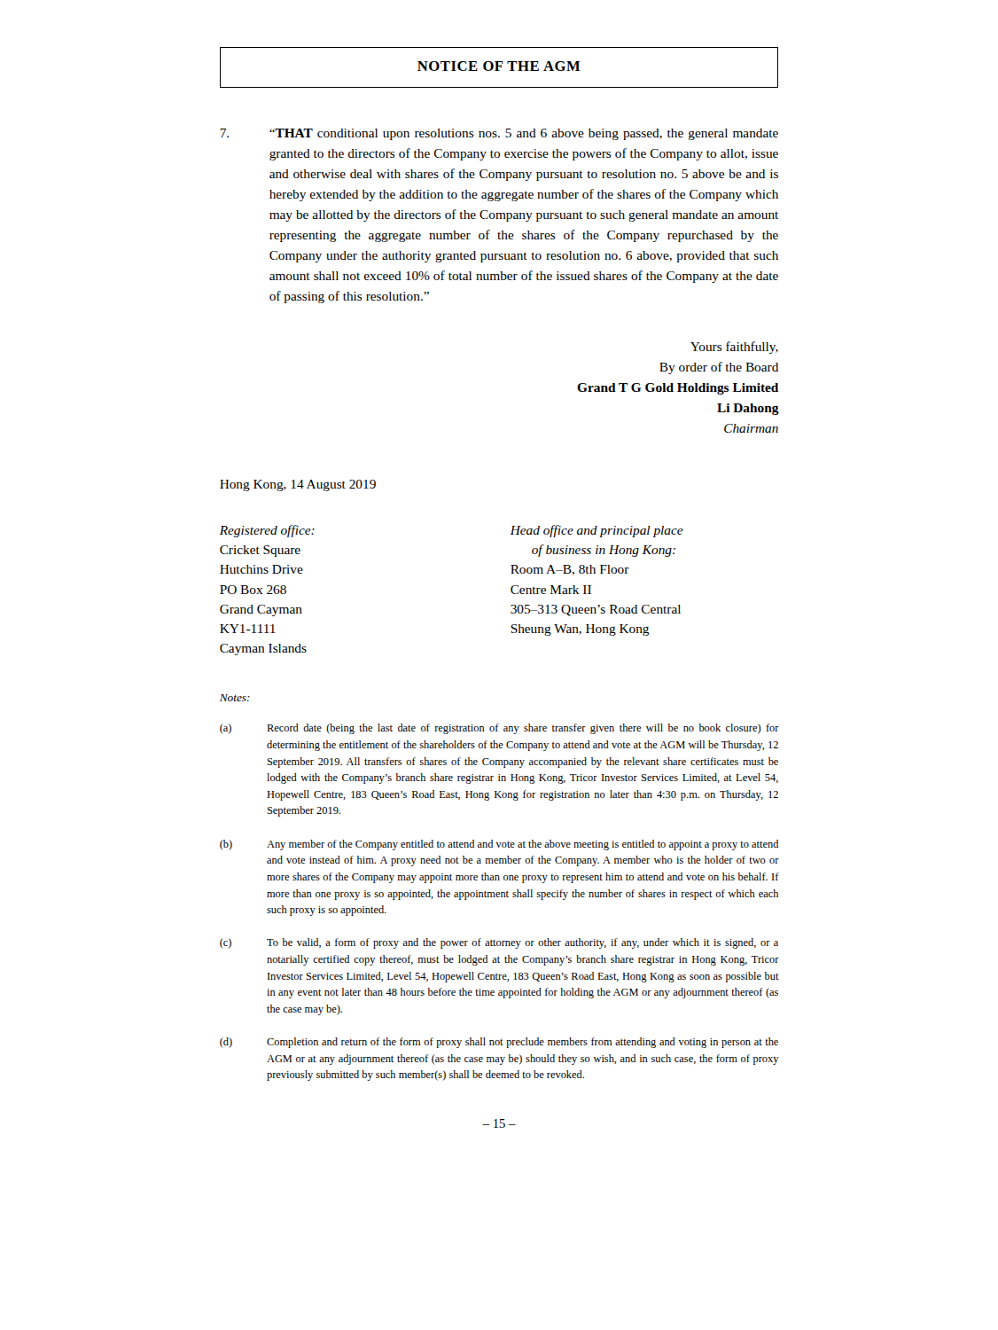NOTICE OF THE AGM
7.
“THAT conditional upon resolutions nos. 5 and 6 above being passed, the general mandate granted to the directors of the Company to exercise the powers of the Company to allot, issue and otherwise deal with shares of the Company pursuant to resolution no. 5 above be and is hereby extended by the addition to the aggregate number of the shares of the Company which may be allotted by the directors of the Company pursuant to such general mandate an amount representing the aggregate number of the shares of the Company repurchased by the Company under the authority granted pursuant to resolution no. 6 above, provided that such amount shall not exceed 10% of total number of the issued shares of the Company at the date of passing of this resolution.”
Yours faithfully,
By order of the Board
Grand T G Gold Holdings Limited
Li Dahong
Chairman
Hong Kong, 14 August 2019
Registered office:
Cricket Square
Hutchins Drive
PO Box 268
Grand Cayman
KY1-1111
Cayman Islands
Head office and principal place of business in Hong Kong: Room A–B, 8th Floor
Centre Mark II
305–313 Queen’s Road Central
Sheung Wan, Hong Kong
Notes:
(a)
Record date (being the last date of registration of any share transfer given there will be no book closure) for determining the entitlement of the shareholders of the Company to attend and vote at the AGM will be Thursday, 12 September 2019. All transfers of shares of the Company accompanied by the relevant share certificates must be lodged with the Company’s branch share registrar in Hong Kong, Tricor Investor Services Limited, at Level 54, Hopewell Centre, 183 Queen’s Road East, Hong Kong for registration no later than 4:30 p.m. on Thursday, 12 September 2019.
(b)
Any member of the Company entitled to attend and vote at the above meeting is entitled to appoint a proxy to attend and vote instead of him. A proxy need not be a member of the Company. A member who is the holder of two or more shares of the Company may appoint more than one proxy to represent him to attend and vote on his behalf. If more than one proxy is so appointed, the appointment shall specify the number of shares in respect of which each such proxy is so appointed.
(c)
To be valid, a form of proxy and the power of attorney or other authority, if any, under which it is signed, or a notarially certified copy thereof, must be lodged at the Company’s branch share registrar in Hong Kong, Tricor Investor Services Limited, Level 54, Hopewell Centre, 183 Queen’s Road East, Hong Kong as soon as possible but in any event not later than 48 hours before the time appointed for holding the AGM or any adjournment thereof (as the case may be).
(d)
Completion and return of the form of proxy shall not preclude members from attending and voting in person at the AGM or at any adjournment thereof (as the case may be) should they so wish, and in such case, the form of proxy previously submitted by such member(s) shall be deemed to be revoked.
– 15 –